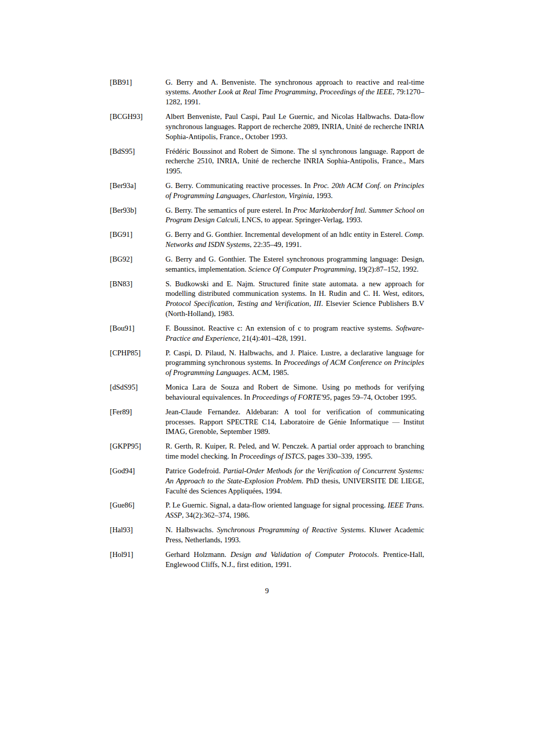[BB91]
G. Berry and A. Benveniste. The synchronous approach to reactive and real-time systems. Another Look at Real Time Programming, Proceedings of the IEEE, 79:1270–1282, 1991.
[BCGH93]
Albert Benveniste, Paul Caspi, Paul Le Guernic, and Nicolas Halbwachs. Data-flow synchronous languages. Rapport de recherche 2089, INRIA, Unité de recherche INRIA Sophia-Antipolis, France., October 1993.
[BdS95]
Frédéric Boussinot and Robert de Simone. The sl synchronous language. Rapport de recherche 2510, INRIA, Unité de recherche INRIA Sophia-Antipolis, France., Mars 1995.
[Ber93a]
G. Berry. Communicating reactive processes. In Proc. 20th ACM Conf. on Principles of Programming Languages, Charleston, Virginia, 1993.
[Ber93b]
G. Berry. The semantics of pure esterel. In Proc Marktoberdorf Intl. Summer School on Program Design Calculi, LNCS, to appear. Springer-Verlag, 1993.
[BG91]
G. Berry and G. Gonthier. Incremental development of an hdlc entity in Esterel. Comp. Networks and ISDN Systems, 22:35–49, 1991.
[BG92]
G. Berry and G. Gonthier. The Esterel synchronous programming language: Design, semantics, implementation. Science Of Computer Programming, 19(2):87–152, 1992.
[BN83]
S. Budkowski and E. Najm. Structured finite state automata. a new approach for modelling distributed communication systems. In H. Rudin and C. H. West, editors, Protocol Specification, Testing and Verification, III. Elsevier Science Publishers B.V (North-Holland), 1983.
[Bou91]
F. Boussinot. Reactive c: An extension of c to program reactive systems. Software-Practice and Experience, 21(4):401–428, 1991.
[CPHP85]
P. Caspi, D. Pilaud, N. Halbwachs, and J. Plaice. Lustre, a declarative language for programming synchronous systems. In Proceedings of ACM Conference on Principles of Programming Languages. ACM, 1985.
[dSdS95]
Monica Lara de Souza and Robert de Simone. Using po methods for verifying behavioural equivalences. In Proceedings of FORTE'95, pages 59–74, October 1995.
[Fer89]
Jean-Claude Fernandez. Aldebaran: A tool for verification of communicating processes. Rapport SPECTRE C14, Laboratoire de Génie Informatique — Institut IMAG, Grenoble, September 1989.
[GKPP95]
R. Gerth, R. Kuiper, R. Peled, and W. Penczek. A partial order approach to branching time model checking. In Proceedings of ISTCS, pages 330–339, 1995.
[God94]
Patrice Godefroid. Partial-Order Methods for the Verification of Concurrent Systems: An Approach to the State-Explosion Problem. PhD thesis, UNIVERSITE DE LIEGE, Faculté des Sciences Appliquées, 1994.
[Gue86]
P. Le Guernic. Signal, a data-flow oriented language for signal processing. IEEE Trans. ASSP, 34(2):362–374, 1986.
[Hal93]
N. Halbswachs. Synchronous Programming of Reactive Systems. Kluwer Academic Press, Netherlands, 1993.
[Hol91]
Gerhard Holzmann. Design and Validation of Computer Protocols. Prentice-Hall, Englewood Cliffs, N.J., first edition, 1991.
9